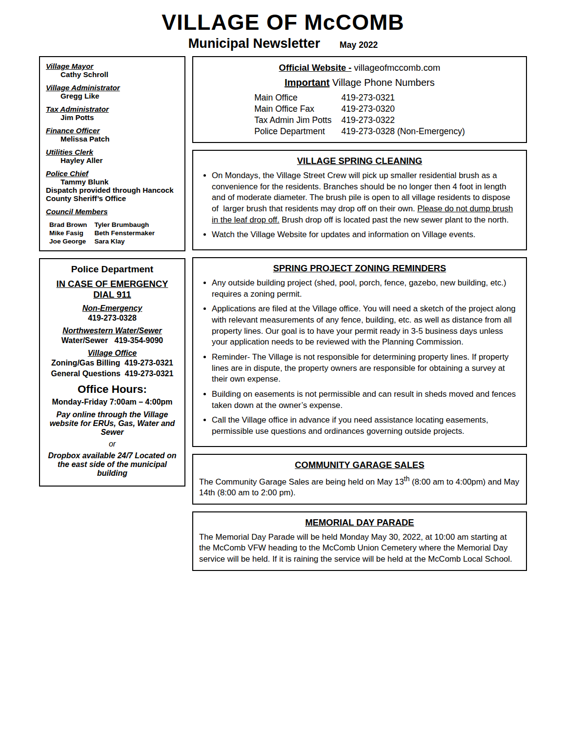VILLAGE OF McCOMB
Municipal Newsletter
May 2022
Village Mayor Cathy Schroll
Village Administrator Gregg Like
Tax Administrator Jim Potts
Finance Officer Melissa Patch
Utilities Clerk Hayley Aller
Police Chief Tammy Blunk Dispatch provided through Hancock County Sheriff’s Office
Council Members
| Brad Brown | Tyler Brumbaugh |
| Mike Fasig | Beth Fenstermaker |
| Joe George | Sara Klay |
Police Department
IN CASE OF EMERGENCY DIAL 911
Non-Emergency
419-273-0328
Northwestern Water/Sewer
Water/Sewer 419-354-9090
Village Office
Zoning/Gas Billing 419-273-0321
General Questions 419-273-0321
Office Hours:
Monday-Friday 7:00am – 4:00pm
Pay online through the Village website for ERUs, Gas, Water and Sewer
or
Dropbox available 24/7 Located on the east side of the municipal building
Official Website - villageofmccomb.com
Important Village Phone Numbers
| Main Office | 419-273-0321 |
| Main Office Fax | 419-273-0320 |
| Tax Admin Jim Potts | 419-273-0322 |
| Police Department | 419-273-0328 (Non-Emergency) |
VILLAGE SPRING CLEANING
On Mondays, the Village Street Crew will pick up smaller residential brush as a convenience for the residents. Branches should be no longer then 4 foot in length and of moderate diameter. The brush pile is open to all village residents to dispose of larger brush that residents may drop off on their own. Please do not dump brush in the leaf drop off. Brush drop off is located past the new sewer plant to the north.
Watch the Village Website for updates and information on Village events.
SPRING PROJECT ZONING REMINDERS
Any outside building project (shed, pool, porch, fence, gazebo, new building, etc.) requires a zoning permit.
Applications are filed at the Village office. You will need a sketch of the project along with relevant measurements of any fence, building, etc. as well as distance from all property lines. Our goal is to have your permit ready in 3-5 business days unless your application needs to be reviewed with the Planning Commission.
Reminder- The Village is not responsible for determining property lines. If property lines are in dispute, the property owners are responsible for obtaining a survey at their own expense.
Building on easements is not permissible and can result in sheds moved and fences taken down at the owner’s expense.
Call the Village office in advance if you need assistance locating easements, permissible use questions and ordinances governing outside projects.
COMMUNITY GARAGE SALES
The Community Garage Sales are being held on May 13th (8:00 am to 4:00pm) and May 14th (8:00 am to 2:00 pm).
MEMORIAL DAY PARADE
The Memorial Day Parade will be held Monday May 30, 2022, at 10:00 am starting at the McComb VFW heading to the McComb Union Cemetery where the Memorial Day service will be held. If it is raining the service will be held at the McComb Local School.